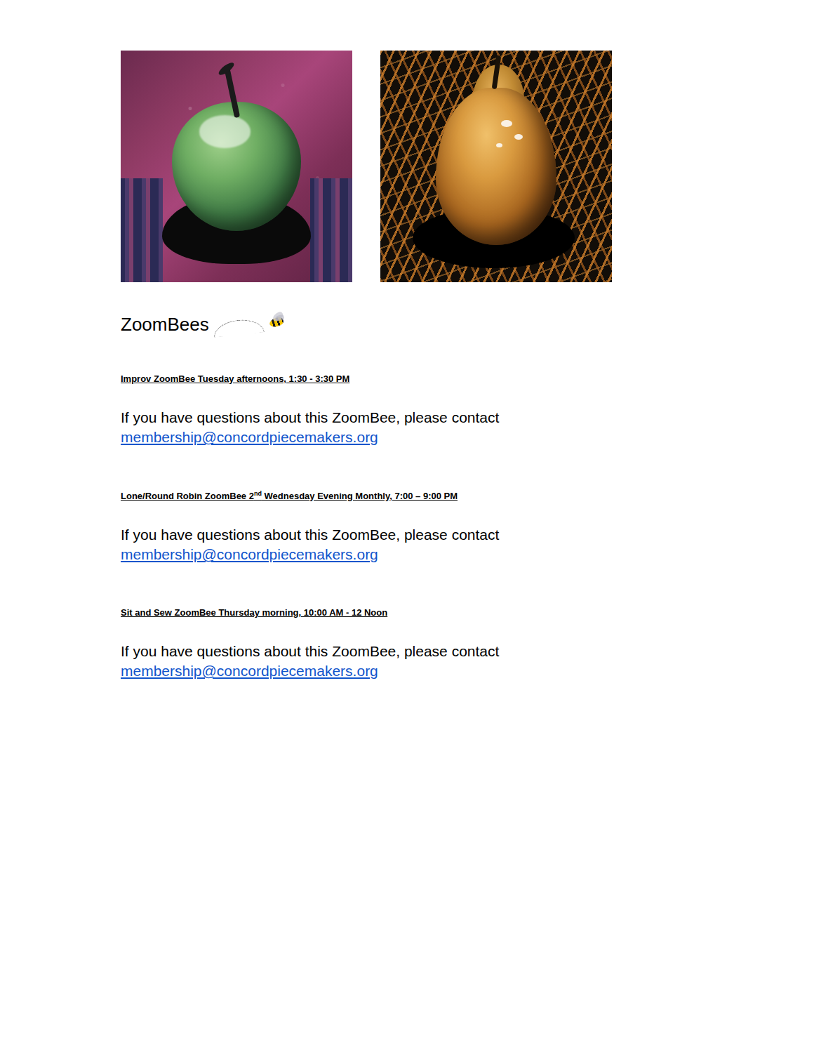ZoomBees
Improv ZoomBee Tuesday afternoons, 1:30 - 3:30 PM
If you have questions about this ZoomBee, please contact membership@concordpiecemakers.org
Lone/Round Robin ZoomBee 2nd Wednesday Evening Monthly, 7:00 – 9:00 PM
If you have questions about this ZoomBee, please contact membership@concordpiecemakers.org
Sit and Sew ZoomBee Thursday morning, 10:00 AM - 12 Noon
If you have questions about this ZoomBee, please contact membership@concordpiecemakers.org